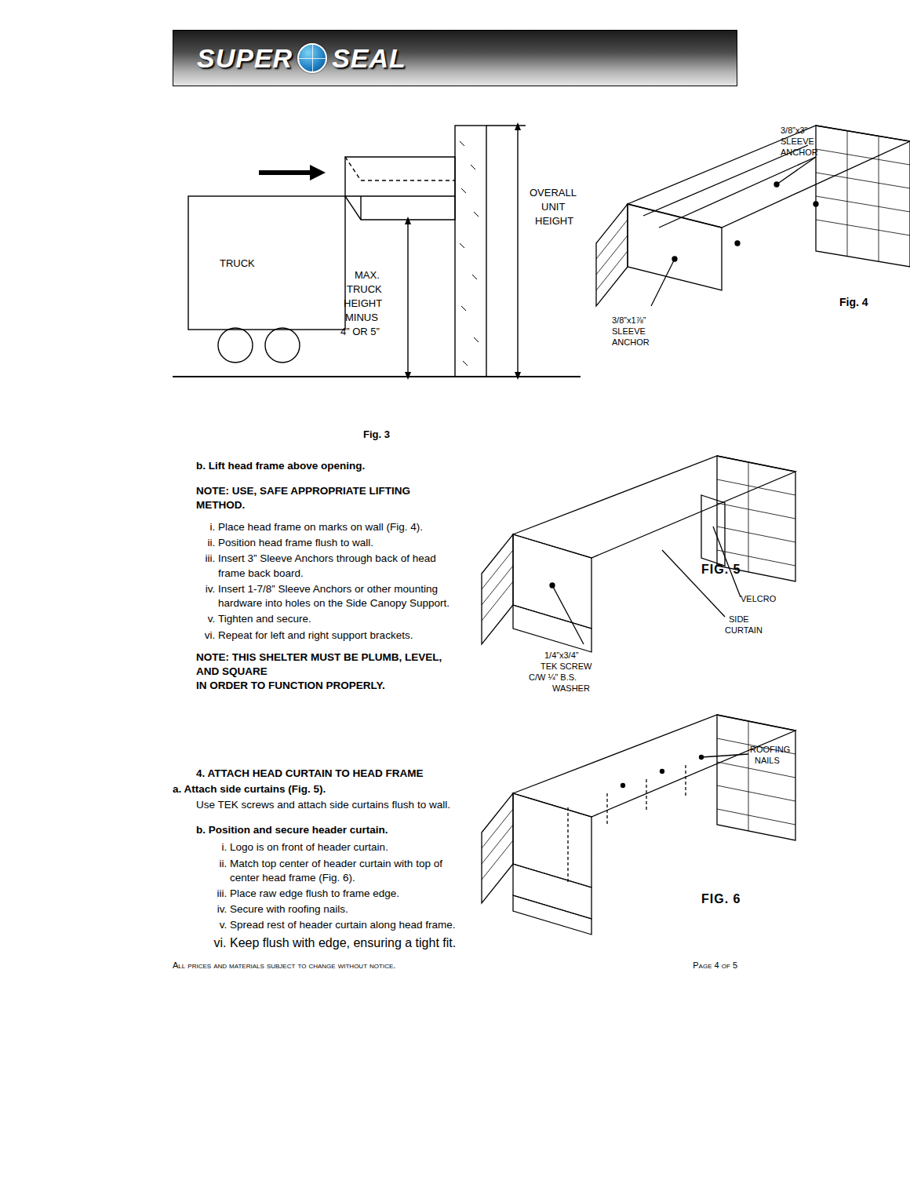SUPER SEAL
TRUCK OVERALL UNIT HEIGHT MAX. TRUCK HEIGHT MINUS 4” OR 5”
Fig. 3
3/8”x3” SLEEVE ANCHOR 3/8”x1⅞” SLEEVE ANCHOR Fig. 4
b. Lift head frame above opening.
NOTE: USE, SAFE APPROPRIATE LIFTING METHOD.
Place head frame on marks on wall (Fig. 4).
Position head frame flush to wall.
Insert 3” Sleeve Anchors through back of head frame back board.
Insert 1-7/8” Sleeve Anchors or other mounting hardware into holes on the Side Canopy Support.
Tighten and secure.
Repeat for left and right support brackets.
NOTE: THIS SHELTER MUST BE PLUMB, LEVEL, AND SQUARE
IN ORDER TO FUNCTION PROPERLY.
4. ATTACH HEAD CURTAIN TO HEAD FRAME
a. Attach side curtains (Fig. 5).
Use TEK screws and attach side curtains flush to wall.
b. Position and secure header curtain.
Logo is on front of header curtain.
Match top center of header curtain with top of center head frame (Fig. 6).
Place raw edge flush to frame edge.
Secure with roofing nails.
Spread rest of header curtain along head frame.
Keep flush with edge, ensuring a tight fit.
1/4”x3/4” TEK SCREW C/W ¼” B.S. WASHER VELCRO SIDE CURTAIN FIG. 5 ROOFING NAILS FIG. 6
All prices and materials subject to change without notice.
Page 4 of 5